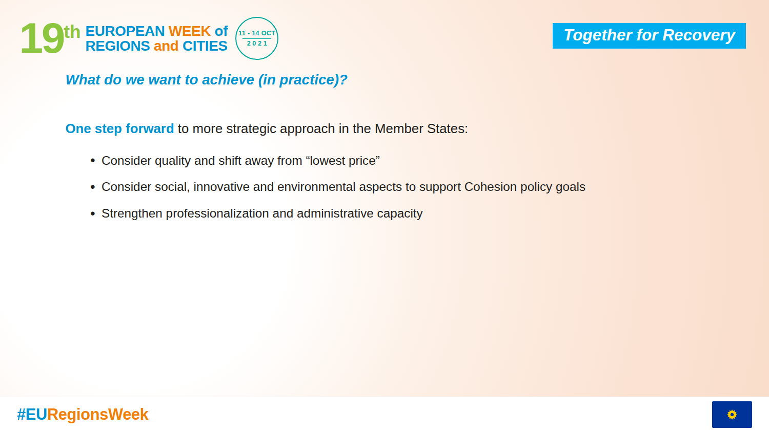19th
EUROPEAN WEEK of
REGIONS and CITIES
11 - 14 OCT 2021
Together for Recovery
What do we want to achieve (in practice)?
One step forward to more strategic approach in the Member States:
Consider quality and shift away from “lowest price”
Consider social, innovative and environmental aspects to support Cohesion policy goals
Strengthen professionalization and administrative capacity
#EU Regions Week